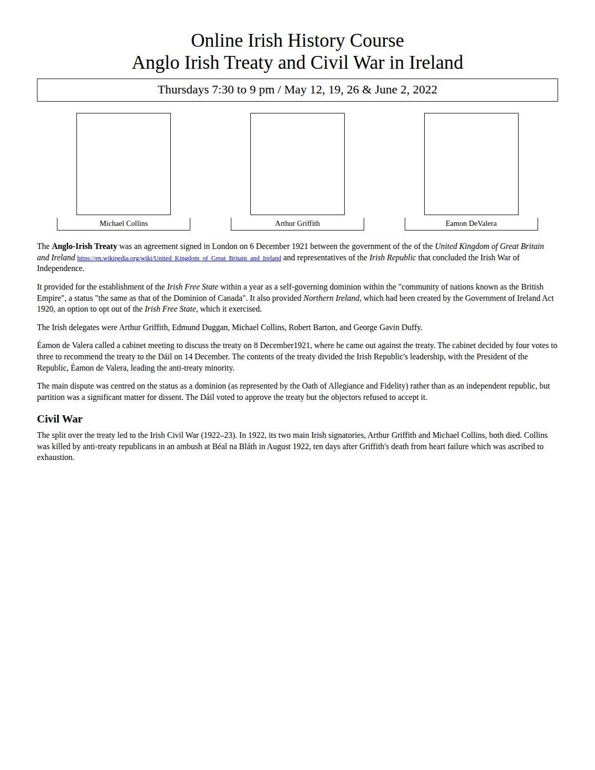Online Irish History Course
Anglo Irish Treaty and Civil War in Ireland
Thursdays 7:30 to 9 pm / May 12, 19, 26 & June 2, 2022
| Michael Collins | Arthur Griffith | Eamon DeValera |
The Anglo-Irish Treaty was an agreement signed in London on 6 December 1921 between the government of the of the United Kingdom of Great Britain and Ireland https://en.wikipedia.org/wiki/United_Kingdom_of_Great_Britain_and_Ireland and representatives of the Irish Republic that concluded the Irish War of Independence.
It provided for the establishment of the Irish Free State within a year as a self-governing dominion within the "community of nations known as the British Empire", a status "the same as that of the Dominion of Canada". It also provided Northern Ireland, which had been created by the Government of Ireland Act 1920, an option to opt out of the Irish Free State, which it exercised.
The Irish delegates were Arthur Griffith, Edmund Duggan, Michael Collins, Robert Barton, and George Gavin Duffy.
Éamon de Valera called a cabinet meeting to discuss the treaty on 8 December1921, where he came out against the treaty. The cabinet decided by four votes to three to recommend the treaty to the Dáil on 14 December. The contents of the treaty divided the Irish Republic's leadership, with the President of the Republic, Éamon de Valera, leading the anti-treaty minority.
The main dispute was centred on the status as a dominion (as represented by the Oath of Allegiance and Fidelity) rather than as an independent republic, but partition was a significant matter for dissent. The Dáil voted to approve the treaty but the objectors refused to accept it.
Civil War
The split over the treaty led to the Irish Civil War (1922–23). In 1922, its two main Irish signatories, Arthur Griffith and Michael Collins, both died. Collins was killed by anti-treaty republicans in an ambush at Béal na Bláth in August 1922, ten days after Griffith's death from heart failure which was ascribed to exhaustion.